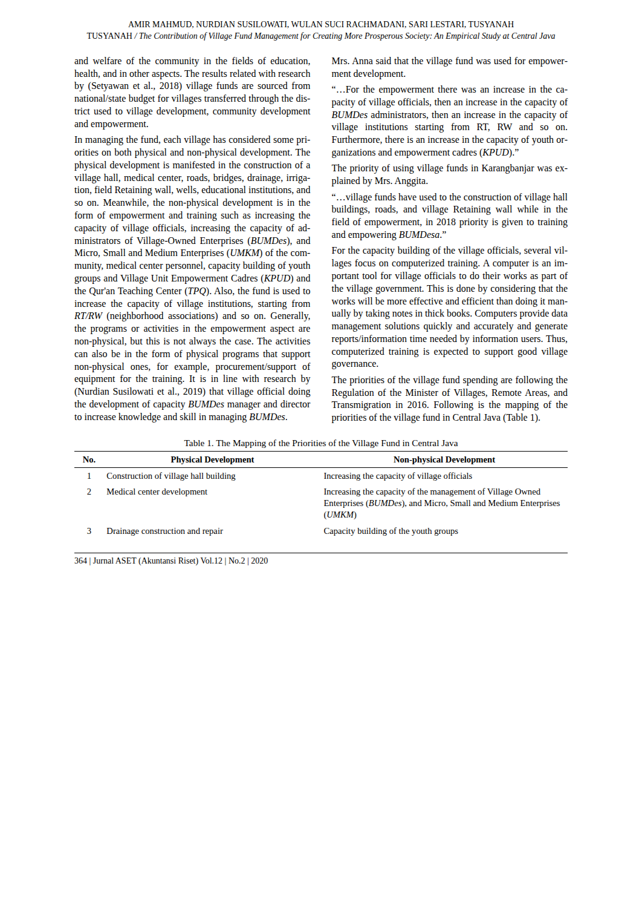AMIR MAHMUD, NURDIAN SUSILOWATI, WULAN SUCI RACHMADANI, SARI LESTARI, TUSYANAH
TUSYANAH / The Contribution of Village Fund Management for Creating More Prosperous Society: An Empirical Study at Central Java
and welfare of the community in the fields of education, health, and in other aspects. The results related with research by (Setyawan et al., 2018) village funds are sourced from national/state budget for villages transferred through the district used to village development, community development and empowerment.
In managing the fund, each village has considered some priorities on both physical and non-physical development. The physical development is manifested in the construction of a village hall, medical center, roads, bridges, drainage, irrigation, field Retaining wall, wells, educational institutions, and so on. Meanwhile, the non-physical development is in the form of empowerment and training such as increasing the capacity of village officials, increasing the capacity of administrators of Village-Owned Enterprises (BUMDes), and Micro, Small and Medium Enterprises (UMKM) of the community, medical center personnel, capacity building of youth groups and Village Unit Empowerment Cadres (KPUD) and the Qur'an Teaching Center (TPQ). Also, the fund is used to increase the capacity of village institutions, starting from RT/RW (neighborhood associations) and so on. Generally, the programs or activities in the empowerment aspect are non-physical, but this is not always the case. The activities can also be in the form of physical programs that support non-physical ones, for example, procurement/support of equipment for the training. It is in line with research by (Nurdian Susilowati et al., 2019) that village official doing the development of capacity BUMDes manager and director to increase knowledge and skill in managing BUMDes.
Mrs. Anna said that the village fund was used for empowerment development.
“…For the empowerment there was an increase in the capacity of village officials, then an increase in the capacity of BUMDes administrators, then an increase in the capacity of village institutions starting from RT, RW and so on. Furthermore, there is an increase in the capacity of youth organizations and empowerment cadres (KPUD).”
The priority of using village funds in Karangbanjar was explained by Mrs. Anggita.
“…village funds have used to the construction of village hall buildings, roads, and village Retaining wall while in the field of empowerment, in 2018 priority is given to training and empowering BUMDesa.”
For the capacity building of the village officials, several villages focus on computerized training. A computer is an important tool for village officials to do their works as part of the village government. This is done by considering that the works will be more effective and efficient than doing it manually by taking notes in thick books. Computers provide data management solutions quickly and accurately and generate reports/information time needed by information users. Thus, computerized training is expected to support good village governance.
The priorities of the village fund spending are following the Regulation of the Minister of Villages, Remote Areas, and Transmigration in 2016. Following is the mapping of the priorities of the village fund in Central Java (Table 1).
Table 1. The Mapping of the Priorities of the Village Fund in Central Java
| No. | Physical Development | Non-physical Development |
| --- | --- | --- |
| 1 | Construction of village hall building | Increasing the capacity of village officials |
| 2 | Medical center development | Increasing the capacity of the management of Village Owned Enterprises ( BUMDes ), and Micro, Small and Medium Enterprises ( UMKM ) |
| 3 | Drainage construction and repair | Capacity building of the youth groups |
364 | Jurnal ASET (Akuntansi Riset) Vol.12 | No.2 | 2020